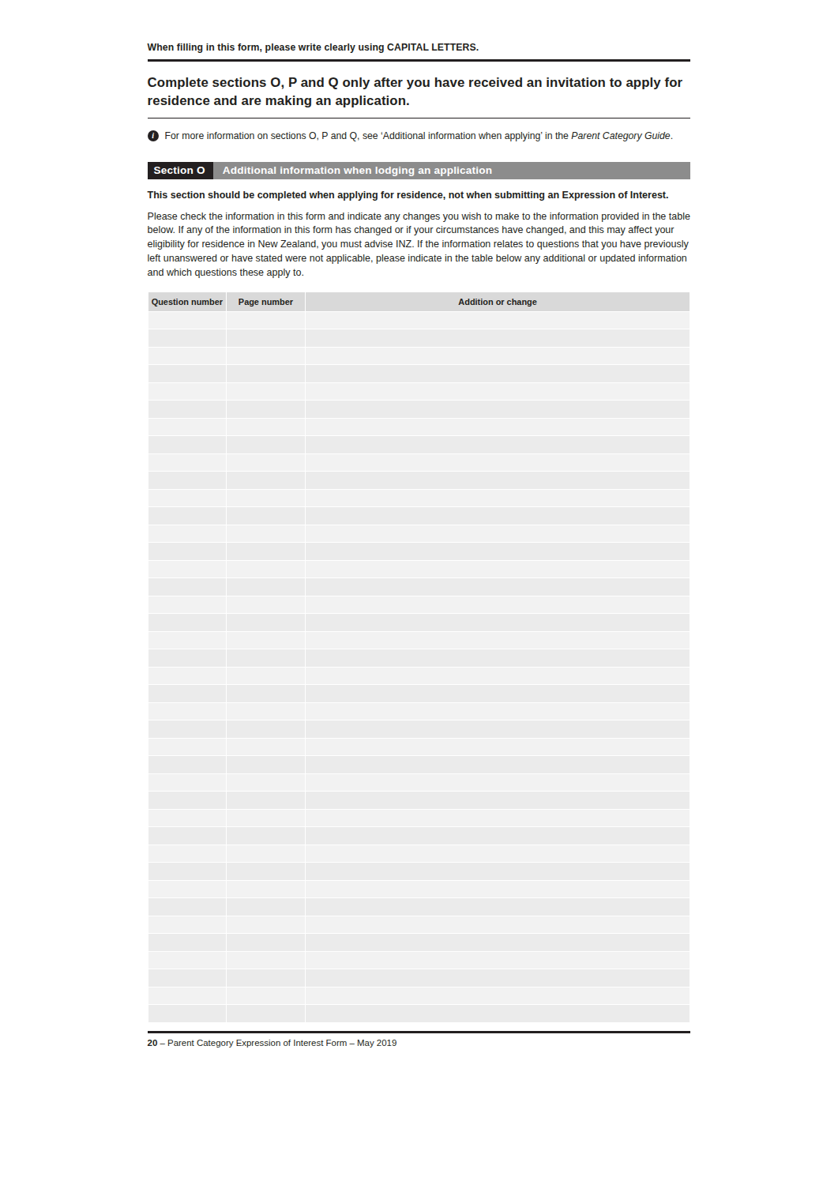When filling in this form, please write clearly using CAPITAL LETTERS.
Complete sections O, P and Q only after you have received an invitation to apply for residence and are making an application.
i
For more information on sections O, P and Q, see ‘Additional information when applying’ in the Parent Category Guide.
Section O
Additional information when lodging an application
This section should be completed when applying for residence, not when submitting an Expression of Interest.
Please check the information in this form and indicate any changes you wish to make to the information provided in the table below. If any of the information in this form has changed or if your circumstances have changed, and this may affect your eligibility for residence in New Zealand, you must advise INZ. If the information relates to questions that you have previously left unanswered or have stated were not applicable, please indicate in the table below any additional or updated information and which questions these apply to.
| Question number | Page number | Addition or change |
| --- | --- | --- |
20 – Parent Category Expression of Interest Form – May 2019